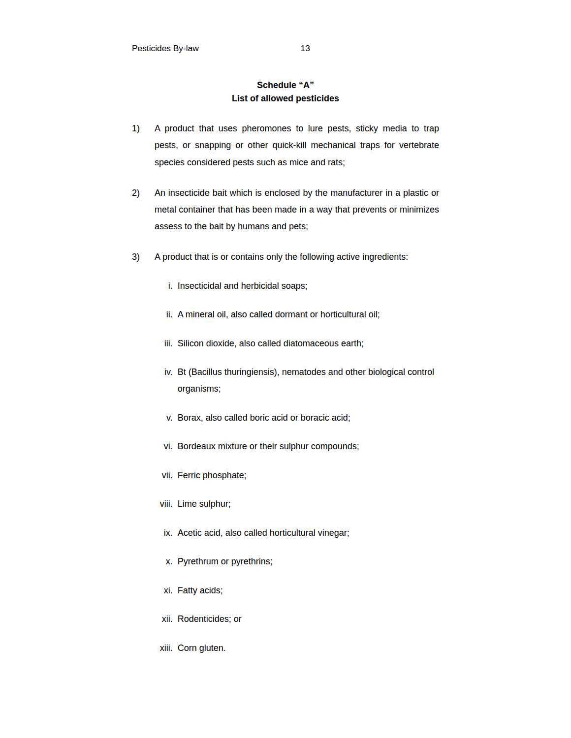Pesticides By-law 13
Schedule “A”
List of allowed pesticides
1) A product that uses pheromones to lure pests, sticky media to trap pests, or snapping or other quick-kill mechanical traps for vertebrate species considered pests such as mice and rats;
2) An insecticide bait which is enclosed by the manufacturer in a plastic or metal container that has been made in a way that prevents or minimizes assess to the bait by humans and pets;
3) A product that is or contains only the following active ingredients:
i. Insecticidal and herbicidal soaps;
ii. A mineral oil, also called dormant or horticultural oil;
iii. Silicon dioxide, also called diatomaceous earth;
iv. Bt (Bacillus thuringiensis), nematodes and other biological control organisms;
v. Borax, also called boric acid or boracic acid;
vi. Bordeaux mixture or their sulphur compounds;
vii. Ferric phosphate;
viii. Lime sulphur;
ix. Acetic acid, also called horticultural vinegar;
x. Pyrethrum or pyrethrins;
xi. Fatty acids;
xii. Rodenticides; or
xiii. Corn gluten.